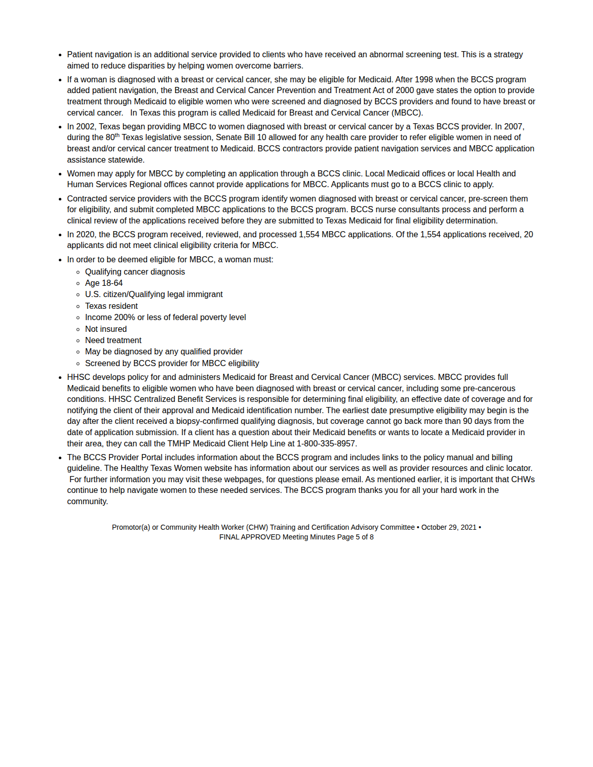Patient navigation is an additional service provided to clients who have received an abnormal screening test. This is a strategy aimed to reduce disparities by helping women overcome barriers.
If a woman is diagnosed with a breast or cervical cancer, she may be eligible for Medicaid. After 1998 when the BCCS program added patient navigation, the Breast and Cervical Cancer Prevention and Treatment Act of 2000 gave states the option to provide treatment through Medicaid to eligible women who were screened and diagnosed by BCCS providers and found to have breast or cervical cancer. In Texas this program is called Medicaid for Breast and Cervical Cancer (MBCC).
In 2002, Texas began providing MBCC to women diagnosed with breast or cervical cancer by a Texas BCCS provider. In 2007, during the 80th Texas legislative session, Senate Bill 10 allowed for any health care provider to refer eligible women in need of breast and/or cervical cancer treatment to Medicaid. BCCS contractors provide patient navigation services and MBCC application assistance statewide.
Women may apply for MBCC by completing an application through a BCCS clinic. Local Medicaid offices or local Health and Human Services Regional offices cannot provide applications for MBCC. Applicants must go to a BCCS clinic to apply.
Contracted service providers with the BCCS program identify women diagnosed with breast or cervical cancer, pre-screen them for eligibility, and submit completed MBCC applications to the BCCS program. BCCS nurse consultants process and perform a clinical review of the applications received before they are submitted to Texas Medicaid for final eligibility determination.
In 2020, the BCCS program received, reviewed, and processed 1,554 MBCC applications. Of the 1,554 applications received, 20 applicants did not meet clinical eligibility criteria for MBCC.
In order to be deemed eligible for MBCC, a woman must:
Qualifying cancer diagnosis
Age 18-64
U.S. citizen/Qualifying legal immigrant
Texas resident
Income 200% or less of federal poverty level
Not insured
Need treatment
May be diagnosed by any qualified provider
Screened by BCCS provider for MBCC eligibility
HHSC develops policy for and administers Medicaid for Breast and Cervical Cancer (MBCC) services. MBCC provides full Medicaid benefits to eligible women who have been diagnosed with breast or cervical cancer, including some pre-cancerous conditions. HHSC Centralized Benefit Services is responsible for determining final eligibility, an effective date of coverage and for notifying the client of their approval and Medicaid identification number. The earliest date presumptive eligibility may begin is the day after the client received a biopsy-confirmed qualifying diagnosis, but coverage cannot go back more than 90 days from the date of application submission. If a client has a question about their Medicaid benefits or wants to locate a Medicaid provider in their area, they can call the TMHP Medicaid Client Help Line at 1-800-335-8957.
The BCCS Provider Portal includes information about the BCCS program and includes links to the policy manual and billing guideline. The Healthy Texas Women website has information about our services as well as provider resources and clinic locator. For further information you may visit these webpages, for questions please email. As mentioned earlier, it is important that CHWs continue to help navigate women to these needed services. The BCCS program thanks you for all your hard work in the community.
Promotor(a) or Community Health Worker (CHW) Training and Certification Advisory Committee • October 29, 2021 •
FINAL APPROVED Meeting Minutes Page 5 of 8